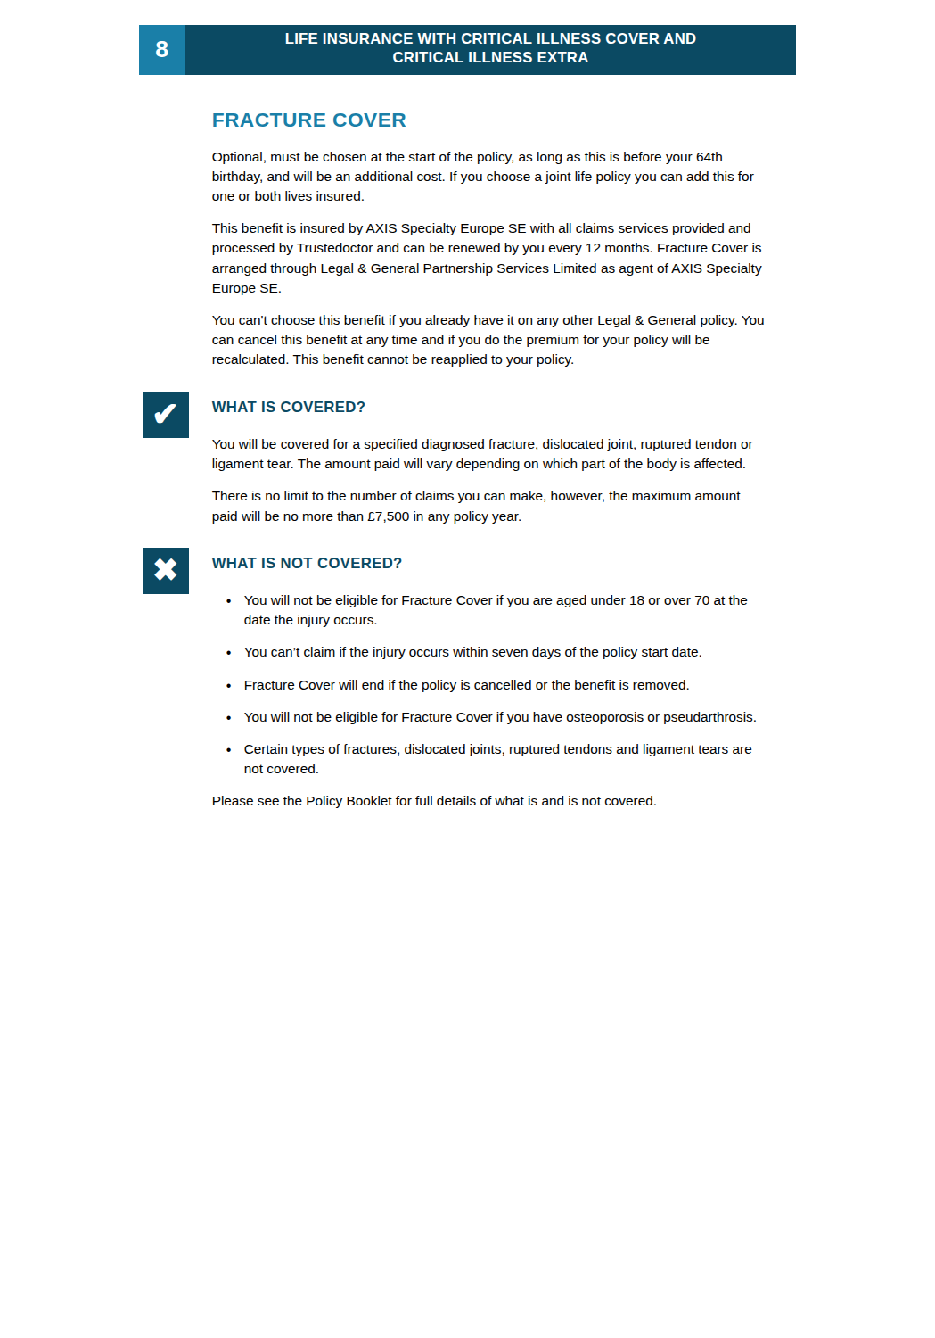8
LIFE INSURANCE WITH CRITICAL ILLNESS COVER AND CRITICAL ILLNESS EXTRA
FRACTURE COVER
Optional, must be chosen at the start of the policy, as long as this is before your 64th birthday, and will be an additional cost. If you choose a joint life policy you can add this for one or both lives insured.
This benefit is insured by AXIS Specialty Europe SE with all claims services provided and processed by Trustedoctor and can be renewed by you every 12 months. Fracture Cover is arranged through Legal & General Partnership Services Limited as agent of AXIS Specialty Europe SE.
You can't choose this benefit if you already have it on any other Legal & General policy. You can cancel this benefit at any time and if you do the premium for your policy will be recalculated. This benefit cannot be reapplied to your policy.
WHAT IS COVERED?
You will be covered for a specified diagnosed fracture, dislocated joint, ruptured tendon or ligament tear. The amount paid will vary depending on which part of the body is affected.
There is no limit to the number of claims you can make, however, the maximum amount paid will be no more than £7,500 in any policy year.
WHAT IS NOT COVERED?
You will not be eligible for Fracture Cover if you are aged under 18 or over 70 at the date the injury occurs.
You can’t claim if the injury occurs within seven days of the policy start date.
Fracture Cover will end if the policy is cancelled or the benefit is removed.
You will not be eligible for Fracture Cover if you have osteoporosis or pseudarthrosis.
Certain types of fractures, dislocated joints, ruptured tendons and ligament tears are not covered.
Please see the Policy Booklet for full details of what is and is not covered.